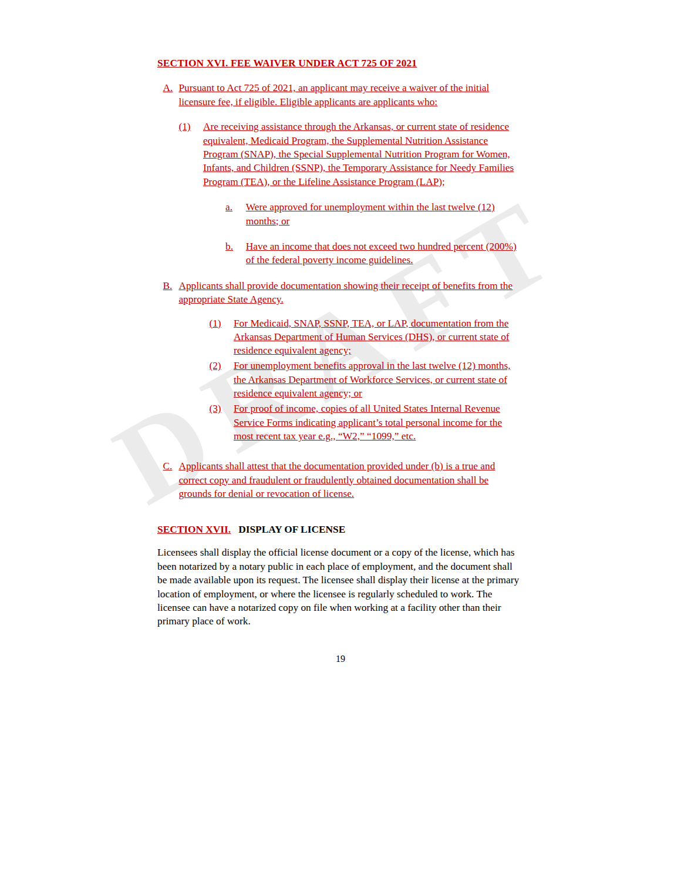DRAFT
SECTION XVI. FEE WAIVER UNDER ACT 725 OF 2021
A. Pursuant to Act 725 of 2021, an applicant may receive a waiver of the initial licensure fee, if eligible. Eligible applicants are applicants who:
(1) Are receiving assistance through the Arkansas, or current state of residence equivalent, Medicaid Program, the Supplemental Nutrition Assistance Program (SNAP), the Special Supplemental Nutrition Program for Women, Infants, and Children (SSNP), the Temporary Assistance for Needy Families Program (TEA), or the Lifeline Assistance Program (LAP);
a. Were approved for unemployment within the last twelve (12) months; or
b. Have an income that does not exceed two hundred percent (200%) of the federal poverty income guidelines.
B. Applicants shall provide documentation showing their receipt of benefits from the appropriate State Agency.
(1) For Medicaid, SNAP, SSNP, TEA, or LAP, documentation from the Arkansas Department of Human Services (DHS), or current state of residence equivalent agency;
(2) For unemployment benefits approval in the last twelve (12) months, the Arkansas Department of Workforce Services, or current state of residence equivalent agency; or
(3) For proof of income, copies of all United States Internal Revenue Service Forms indicating applicant’s total personal income for the most recent tax year e.g., “W2,” “1099,” etc.
C. Applicants shall attest that the documentation provided under (b) is a true and correct copy and fraudulent or fraudulently obtained documentation shall be grounds for denial or revocation of license.
SECTION XVII. DISPLAY OF LICENSE
Licensees shall display the official license document or a copy of the license, which has been notarized by a notary public in each place of employment, and the document shall be made available upon its request. The licensee shall display their license at the primary location of employment, or where the licensee is regularly scheduled to work. The licensee can have a notarized copy on file when working at a facility other than their primary place of work.
19